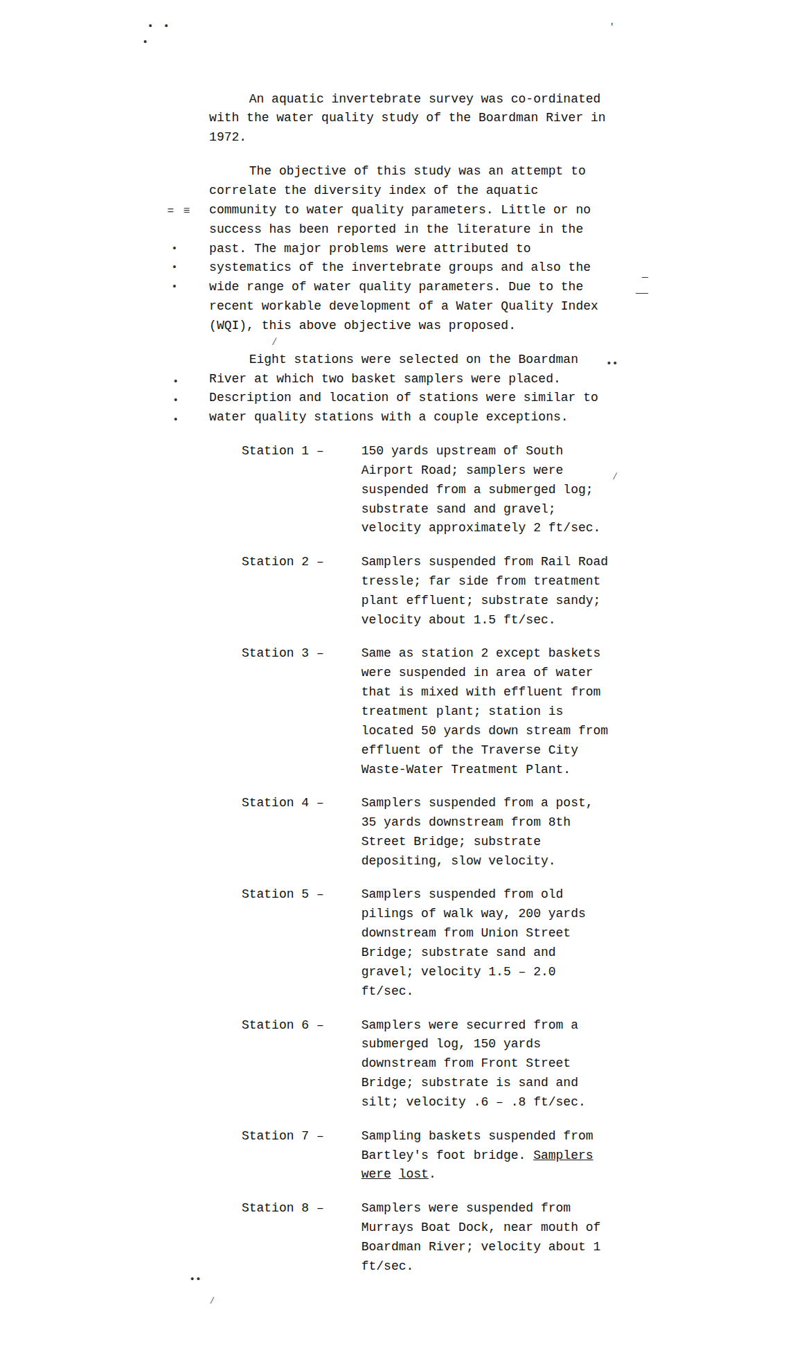• •
•
′
= ≡
•
•
•
•
•
•
∕
—
——
••
∕
••
∕
An aquatic invertebrate survey was co-ordinated with the water quality study of the Boardman River in 1972.
The objective of this study was an attempt to correlate the diversity index of the aquatic community to water quality parameters. Little or no success has been reported in the literature in the past. The major problems were attributed to systematics of the invertebrate groups and also the wide range of water quality parameters. Due to the recent workable development of a Water Quality Index (WQI), this above objective was proposed.
Eight stations were selected on the Boardman River at which two basket samplers were placed. Description and location of stations were similar to water quality stations with a couple exceptions.
Station 1 –
150 yards upstream of South Airport Road; samplers were suspended from a submerged log; substrate sand and gravel; velocity approximately 2 ft/sec.
Station 2 –
Samplers suspended from Rail Road tressle; far side from treatment plant effluent; substrate sandy; velocity about 1.5 ft/sec.
Station 3 –
Same as station 2 except baskets were suspended in area of water that is mixed with effluent from treatment plant; station is located 50 yards down stream from effluent of the Traverse City Waste-Water Treatment Plant.
Station 4 –
Samplers suspended from a post, 35 yards downstream from 8th Street Bridge; substrate depositing, slow velocity.
Station 5 –
Samplers suspended from old pilings of walk way, 200 yards downstream from Union Street Bridge; substrate sand and gravel; velocity 1.5 – 2.0 ft/sec.
Station 6 –
Samplers were securred from a submerged log, 150 yards downstream from Front Street Bridge; substrate is sand and silt; velocity .6 – .8 ft/sec.
Station 7 –
Sampling baskets suspended from Bartley's foot bridge. Samplers were lost.
Station 8 –
Samplers were suspended from Murrays Boat Dock, near mouth of Boardman River; velocity about 1 ft/sec.